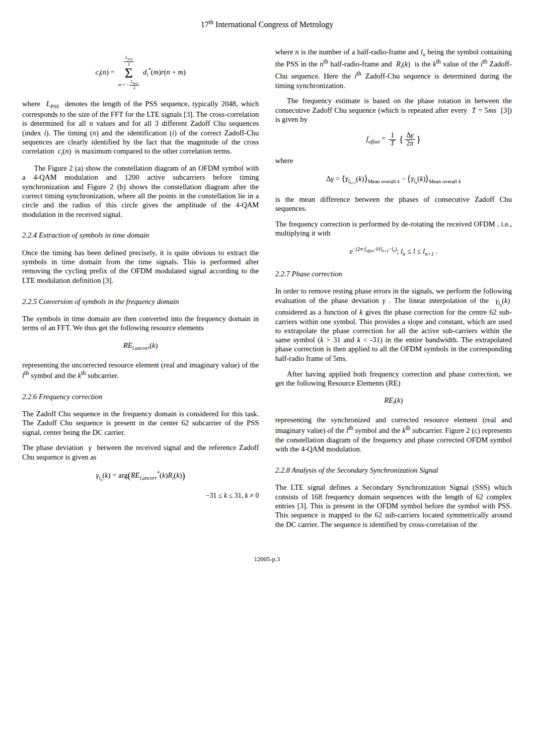17th International Congress of Metrology
ci(n) = LPSS 2 Σ m = −LPSS 2 di*(m)r(n + m)
where LPSS denotes the length of the PSS sequence, typically 2048, which corresponds to the size of the FFT for the LTE signals [3]. The cross-correlation is determined for all n values and for all 3 different Zadoff Chu sequences (index i). The timing (n) and the identification (i) of the correct Zadoff-Chu sequences are clearly identified by the fact that the magnitude of the cross correlation ci(n) is maximum compared to the other correlation terms.
The Figure 2 (a) show the constellation diagram of an OFDM symbol with a 4-QAM modulation and 1200 active subcarriers before timing synchronization and Figure 2 (b) shows the constellation diagram after the correct timing synchronization, where all the points in the constellation lie in a circle and the radius of this circle gives the amplitude of the 4-QAM modulation in the received signal.
2.2.4 Extraction of symbols in time domain
Once the timing has been defined precisely, it is quite obvious to extract the symbols in time domain from the time signals. This is performed after removing the cycling prefix of the OFDM modulated signal according to the LTE modulation definition [3].
2.2.5 Conversion of symbols in the frequency domain
The symbols in time domain are then converted into the frequency domain in terms of an FFT. We thus get the following resource elements
REl,uncorr(k)
representing the uncorrected resource element (real and imaginary value) of the lth symbol and the kth subcarrier.
2.2.6 Frequency correction
The Zadoff Chu sequence in the frequency domain is considered for this task. The Zadoff Chu sequence is present in the center 62 subcarrier of the PSS signal, center being the DC carrier.
The phase deviation γ between the received signal and the reference Zadoff Chu sequence is given as
γln(k) = arg(REl,uncorr*(k)Ri(k))
−31 ≤ k ≤ 31, k ≠ 0
where n is the number of a half-radio-frame and ln being the symbol containing the PSS in the nth half-radio-frame and Ri(k) is the kth value of the ith Zadoff-Chu sequence. Here the ith Zadoff-Chu sequence is determined during the timing synchronization.
The frequency estimate is based on the phase rotation in between the consecutive Zadoff Chu sequence (which is repeated after every T = 5ms [3]) is given by
foffset = 1 T {Δγ 2π}
where
Δγ = ⟨γln+1(k)⟩Mean overall k − ⟨γln(k)⟩Mean overall k
is the mean difference between the phases of consecutive Zadoff Chu sequences.
The frequency correction is performed by de-rotating the received OFDM , i.e., multiplying it with
e−j2π·foffset·l/(ln+1−ln); ln ≤ l ≤ ln+1 .
2.2.7 Phase correction
In order to remove resting phase errors in the signals, we perform the following evaluation of the phase deviation γ . The linear interpolation of the γln(k) considered as a function of k gives the phase correction for the centre 62 sub-carriers within one symbol. This provides a slope and constant, which are used to extrapolate the phase correction for all the active sub-carriers within the same symbol (k > 31 and k < -31) in the entire bandwidth. The extrapolated phase correction is then applied to all the OFDM symbols in the corresponding half-radio frame of 5ms.
After having applied both frequency correction and phase correction, we get the following Resource Elements (RE)
REl(k)
representing the synchronized and corrected resource element (real and imaginary value) of the lth symbol and the kth subcarrier. Figure 2 (c) represents the constellation diagram of the frequency and phase corrected OFDM symbol with the 4-QAM modulation.
2.2.8 Analysis of the Secondary Synchronization Signal
The LTE signal defines a Secondary Synchronization Signal (SSS) which consists of 168 frequency domain sequences with the length of 62 complex entries [3]. This is present in the OFDM symbol before the symbol with PSS. This sequence is mapped to the 62 sub-carriers located symmetrically around the DC carrier. The sequence is identified by cross-correlation of the
12005-p.3